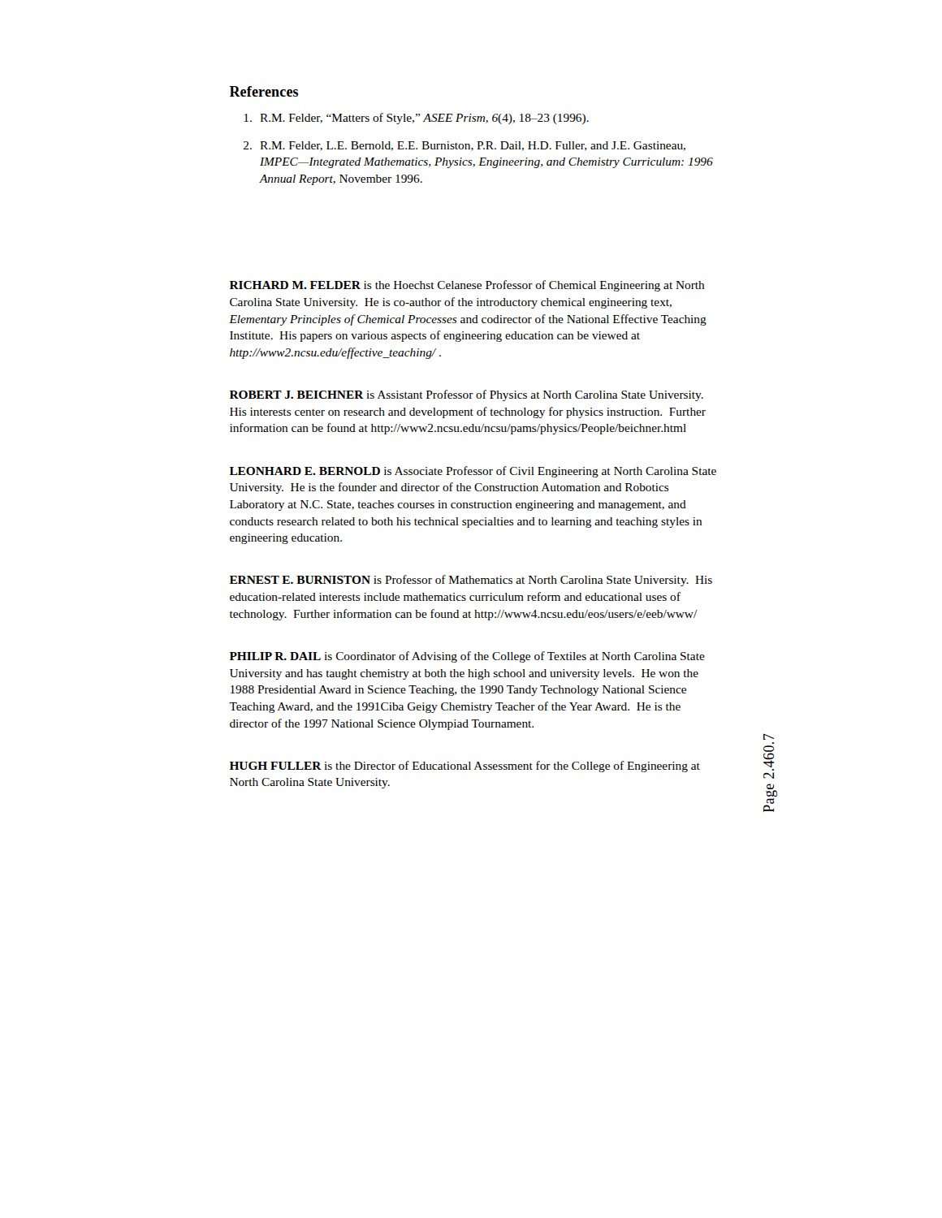References
R.M. Felder, “Matters of Style,” ASEE Prism, 6(4), 18–23 (1996).
R.M. Felder, L.E. Bernold, E.E. Burniston, P.R. Dail, H.D. Fuller, and J.E. Gastineau, IMPEC—Integrated Mathematics, Physics, Engineering, and Chemistry Curriculum: 1996 Annual Report, November 1996.
RICHARD M. FELDER is the Hoechst Celanese Professor of Chemical Engineering at North Carolina State University. He is co-author of the introductory chemical engineering text, Elementary Principles of Chemical Processes and codirector of the National Effective Teaching Institute. His papers on various aspects of engineering education can be viewed at http://www2.ncsu.edu/effective_teaching/ .
ROBERT J. BEICHNER is Assistant Professor of Physics at North Carolina State University. His interests center on research and development of technology for physics instruction. Further information can be found at http://www2.ncsu.edu/ncsu/pams/physics/People/beichner.html
LEONHARD E. BERNOLD is Associate Professor of Civil Engineering at North Carolina State University. He is the founder and director of the Construction Automation and Robotics Laboratory at N.C. State, teaches courses in construction engineering and management, and conducts research related to both his technical specialties and to learning and teaching styles in engineering education.
ERNEST E. BURNISTON is Professor of Mathematics at North Carolina State University. His education-related interests include mathematics curriculum reform and educational uses of technology. Further information can be found at http://www4.ncsu.edu/eos/users/e/eeb/www/
PHILIP R. DAIL is Coordinator of Advising of the College of Textiles at North Carolina State University and has taught chemistry at both the high school and university levels. He won the 1988 Presidential Award in Science Teaching, the 1990 Tandy Technology National Science Teaching Award, and the 1991Ciba Geigy Chemistry Teacher of the Year Award. He is the director of the 1997 National Science Olympiad Tournament.
HUGH FULLER is the Director of Educational Assessment for the College of Engineering at North Carolina State University.
Page 2.460.7